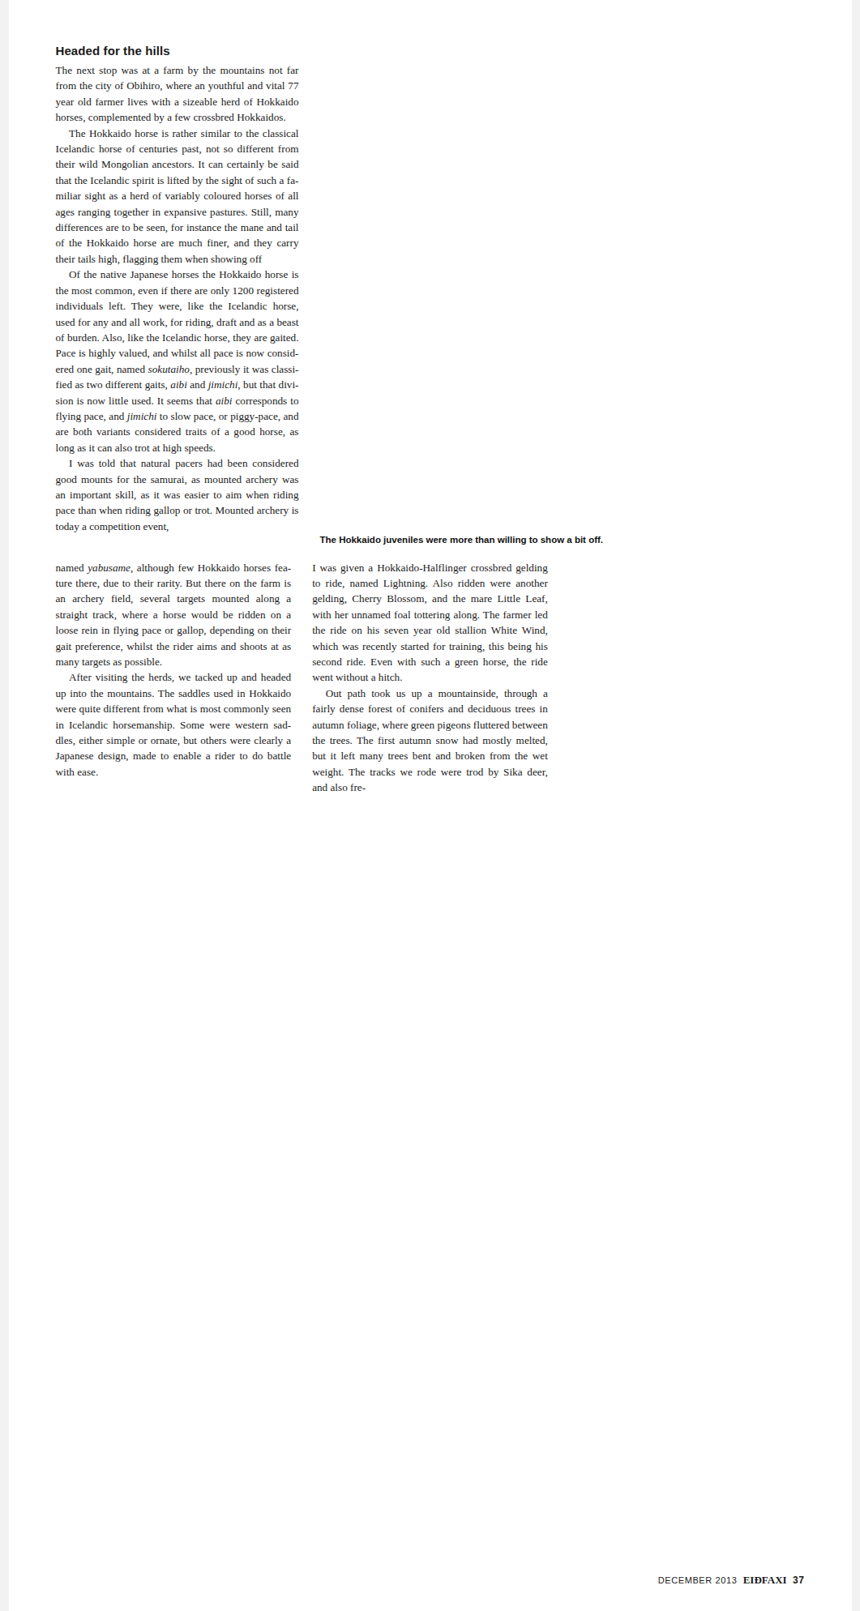Headed for the hills
The next stop was at a farm by the mountains not far from the city of Obihiro, where an youthful and vital 77 year old farmer lives with a sizeable herd of Hokkaido horses, complemented by a few crossbred Hokkaidos.
The Hokkaido horse is rather similar to the classical Icelandic horse of centuries past, not so different from their wild Mongolian ancestors. It can certainly be said that the Icelandic spirit is lifted by the sight of such a familiar sight as a herd of variably coloured horses of all ages ranging together in expansive pastures. Still, many differences are to be seen, for instance the mane and tail of the Hokkaido horse are much finer, and they carry their tails high, flagging them when showing off
Of the native Japanese horses the Hokkaido horse is the most common, even if there are only 1200 registered individuals left. They were, like the Icelandic horse, used for any and all work, for riding, draft and as a beast of burden. Also, like the Icelandic horse, they are gaited. Pace is highly valued, and whilst all pace is now considered one gait, named sokutaiho, previously it was classified as two different gaits, aibi and jimichi, but that division is now little used. It seems that aibi corresponds to flying pace, and jimichi to slow pace, or piggy-pace, and are both variants considered traits of a good horse, as long as it can also trot at high speeds.
I was told that natural pacers had been considered good mounts for the samurai, as mounted archery was an important skill, as it was easier to aim when riding pace than when riding gallop or trot. Mounted archery is today a competition event,
The Hokkaido juveniles were more than willing to show a bit off.
named yabusame, although few Hokkaido horses feature there, due to their rarity. But there on the farm is an archery field, several targets mounted along a straight track, where a horse would be ridden on a loose rein in flying pace or gallop, depending on their gait preference, whilst the rider aims and shoots at as many targets as possible.
After visiting the herds, we tacked up and headed up into the mountains. The saddles used in Hokkaido were quite different from what is most commonly seen in Icelandic horsemanship. Some were western saddles, either simple or ornate, but others were clearly a Japanese design, made to enable a rider to do battle with ease.
I was given a Hokkaido-Halflinger crossbred gelding to ride, named Lightning. Also ridden were another gelding, Cherry Blossom, and the mare Little Leaf, with her unnamed foal tottering along. The farmer led the ride on his seven year old stallion White Wind, which was recently started for training, this being his second ride. Even with such a green horse, the ride went without a hitch.
Out path took us up a mountainside, through a fairly dense forest of conifers and deciduous trees in autumn foliage, where green pigeons fluttered between the trees. The first autumn snow had mostly melted, but it left many trees bent and broken from the wet weight. The tracks we rode were trod by Sika deer, and also fre-
DECEMBER 2013 EIÐFAXI 37